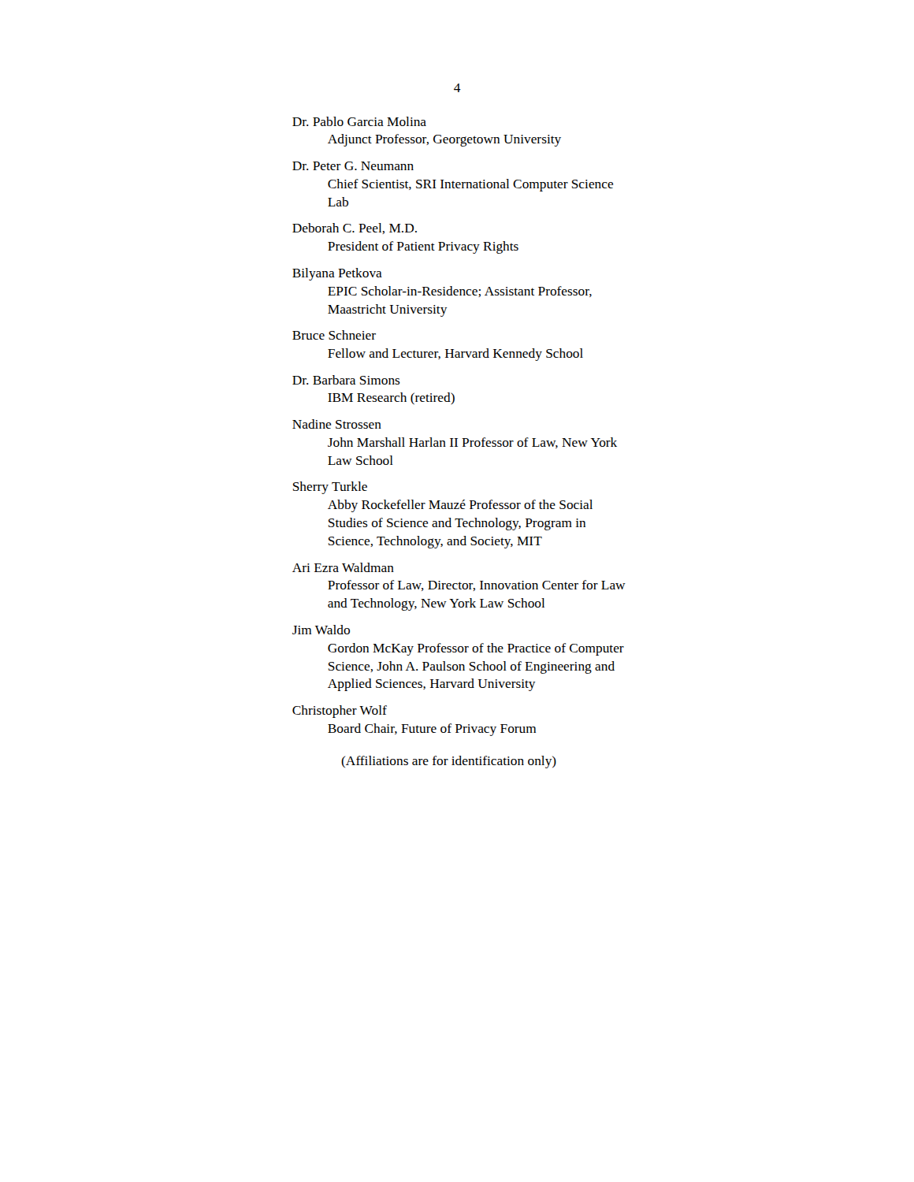4
Dr. Pablo Garcia Molina
Adjunct Professor, Georgetown University
Dr. Peter G. Neumann
Chief Scientist, SRI International Computer Science Lab
Deborah C. Peel, M.D.
President of Patient Privacy Rights
Bilyana Petkova
EPIC Scholar-in-Residence; Assistant Profes­sor, Maastricht University
Bruce Schneier
Fellow and Lecturer, Harvard Kennedy School
Dr. Barbara Simons
IBM Research (retired)
Nadine Strossen
John Marshall Harlan II Professor of Law, New York Law School
Sherry Turkle
Abby Rockefeller Mauzé Professor of the Social Studies of Science and Technology, Program in Science, Technology, and Society, MIT
Ari Ezra Waldman
Professor of Law, Director, Innovation Center for Law and Technology, New York Law School
Jim Waldo
Gordon McKay Professor of the Practice of Computer Science, John A. Paulson School of Engineering and Applied Sciences, Harvard University
Christopher Wolf
Board Chair, Future of Privacy Forum
(Affiliations are for identification only)